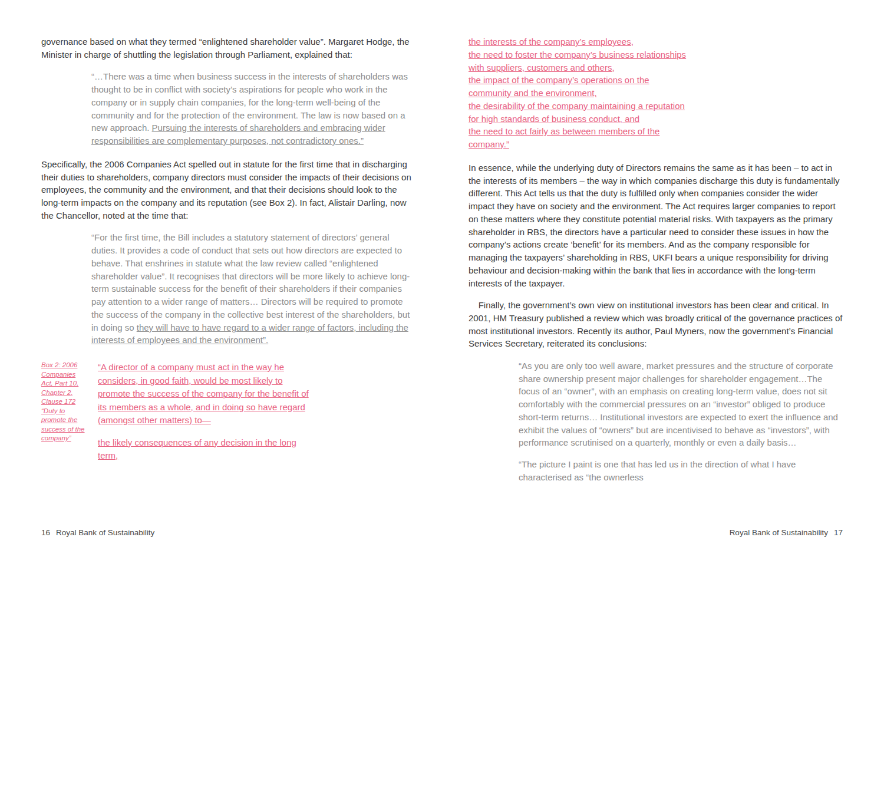governance based on what they termed “enlightened shareholder value”. Margaret Hodge, the Minister in charge of shuttling the legislation through Parliament, explained that:
“…There was a time when business success in the interests of shareholders was thought to be in conflict with society’s aspirations for people who work in the company or in supply chain companies, for the long-term well-being of the community and for the protection of the environment. The law is now based on a new approach. Pursuing the interests of shareholders and embracing wider responsibilities are complementary purposes, not contradictory ones.”
Specifically, the 2006 Companies Act spelled out in statute for the first time that in discharging their duties to shareholders, company directors must consider the impacts of their decisions on employees, the community and the environment, and that their decisions should look to the long-term impacts on the company and its reputation (see Box 2). In fact, Alistair Darling, now the Chancellor, noted at the time that:
“For the first time, the Bill includes a statutory statement of directors’ general duties. It provides a code of conduct that sets out how directors are expected to behave. That enshrines in statute what the law review called “enlightened shareholder value”. It recognises that directors will be more likely to achieve long-term sustainable success for the benefit of their shareholders if their companies pay attention to a wider range of matters… Directors will be required to promote the success of the company in the collective best interest of the shareholders, but in doing so they will have to have regard to a wider range of factors, including the interests of employees and the environment”.
Box 2: 2006 Companies Act, Part 10, Chapter 2, Clause 172 “Duty to promote the success of the company”
“A director of a company must act in the way he considers, in good faith, would be most likely to promote the success of the company for the benefit of its members as a whole, and in doing so have regard (amongst other matters) to—
the likely consequences of any decision in the long term,
the interests of the company’s employees, the need to foster the company’s business relationships with suppliers, customers and others, the impact of the company’s operations on the community and the environment, the desirability of the company maintaining a reputation for high standards of business conduct, and the need to act fairly as between members of the company.”
In essence, while the underlying duty of Directors remains the same as it has been – to act in the interests of its members – the way in which companies discharge this duty is fundamentally different. This Act tells us that the duty is fulfilled only when companies consider the wider impact they have on society and the environment. The Act requires larger companies to report on these matters where they constitute potential material risks. With taxpayers as the primary shareholder in RBS, the directors have a particular need to consider these issues in how the company’s actions create ‘benefit’ for its members. And as the company responsible for managing the taxpayers’ shareholding in RBS, UKFI bears a unique responsibility for driving behaviour and decision-making within the bank that lies in accordance with the long-term interests of the taxpayer.
Finally, the government’s own view on institutional investors has been clear and critical. In 2001, HM Treasury published a review which was broadly critical of the governance practices of most institutional investors. Recently its author, Paul Myners, now the government’s Financial Services Secretary, reiterated its conclusions:
“As you are only too well aware, market pressures and the structure of corporate share ownership present major challenges for shareholder engagement…The focus of an “owner”, with an emphasis on creating long-term value, does not sit comfortably with the commercial pressures on an “investor” obliged to produce short-term returns… Institutional investors are expected to exert the influence and exhibit the values of “owners” but are incentivised to behave as “investors”, with performance scrutinised on a quarterly, monthly or even a daily basis…
“The picture I paint is one that has led us in the direction of what I have characterised as “the ownerless
16 Royal Bank of Sustainability
Royal Bank of Sustainability17